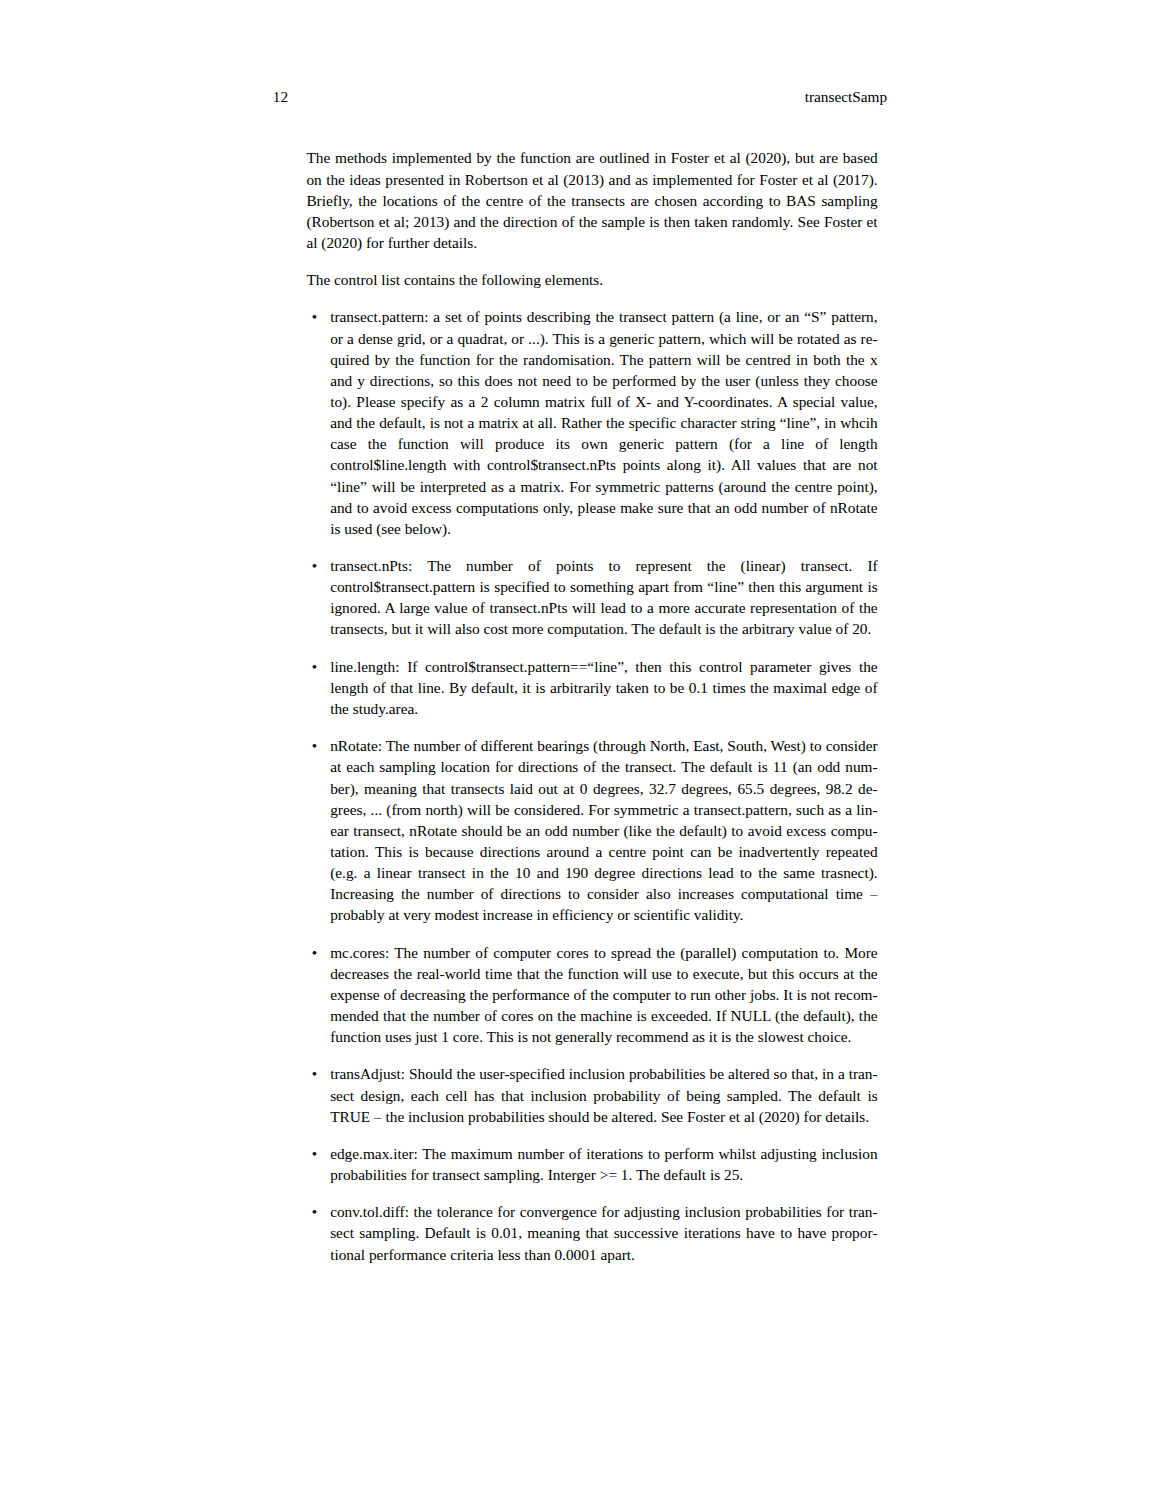12 transectSamp
The methods implemented by the function are outlined in Foster et al (2020), but are based on the ideas presented in Robertson et al (2013) and as implemented for Foster et al (2017). Briefly, the locations of the centre of the transects are chosen according to BAS sampling (Robertson et al; 2013) and the direction of the sample is then taken randomly. See Foster et al (2020) for further details.
The control list contains the following elements.
transect.pattern: a set of points describing the transect pattern (a line, or an “S” pattern, or a dense grid, or a quadrat, or ...). This is a generic pattern, which will be rotated as required by the function for the randomisation. The pattern will be centred in both the x and y directions, so this does not need to be performed by the user (unless they choose to). Please specify as a 2 column matrix full of X- and Y-coordinates. A special value, and the default, is not a matrix at all. Rather the specific character string “line”, in whcih case the function will produce its own generic pattern (for a line of length control$line.length with control$transect.nPts points along it). All values that are not “line” will be interpreted as a matrix. For symmetric patterns (around the centre point), and to avoid excess computations only, please make sure that an odd number of nRotate is used (see below).
transect.nPts: The number of points to represent the (linear) transect. If control$transect.pattern is specified to something apart from “line” then this argument is ignored. A large value of transect.nPts will lead to a more accurate representation of the transects, but it will also cost more computation. The default is the arbitrary value of 20.
line.length: If control$transect.pattern==“line”, then this control parameter gives the length of that line. By default, it is arbitrarily taken to be 0.1 times the maximal edge of the study.area.
nRotate: The number of different bearings (through North, East, South, West) to consider at each sampling location for directions of the transect. The default is 11 (an odd number), meaning that transects laid out at 0 degrees, 32.7 degrees, 65.5 degrees, 98.2 degrees, ... (from north) will be considered. For symmetric a transect.pattern, such as a linear transect, nRotate should be an odd number (like the default) to avoid excess computation. This is because directions around a centre point can be inadvertently repeated (e.g. a linear transect in the 10 and 190 degree directions lead to the same trasnect). Increasing the number of directions to consider also increases computational time – probably at very modest increase in efficiency or scientific validity.
mc.cores: The number of computer cores to spread the (parallel) computation to. More decreases the real-world time that the function will use to execute, but this occurs at the expense of decreasing the performance of the computer to run other jobs. It is not recommended that the number of cores on the machine is exceeded. If NULL (the default), the function uses just 1 core. This is not generally recommend as it is the slowest choice.
transAdjust: Should the user-specified inclusion probabilities be altered so that, in a transect design, each cell has that inclusion probability of being sampled. The default is TRUE – the inclusion probabilities should be altered. See Foster et al (2020) for details.
edge.max.iter: The maximum number of iterations to perform whilst adjusting inclusion probabilities for transect sampling. Interger >= 1. The default is 25.
conv.tol.diff: the tolerance for convergence for adjusting inclusion probabilities for transect sampling. Default is 0.01, meaning that successive iterations have to have proportional performance criteria less than 0.0001 apart.